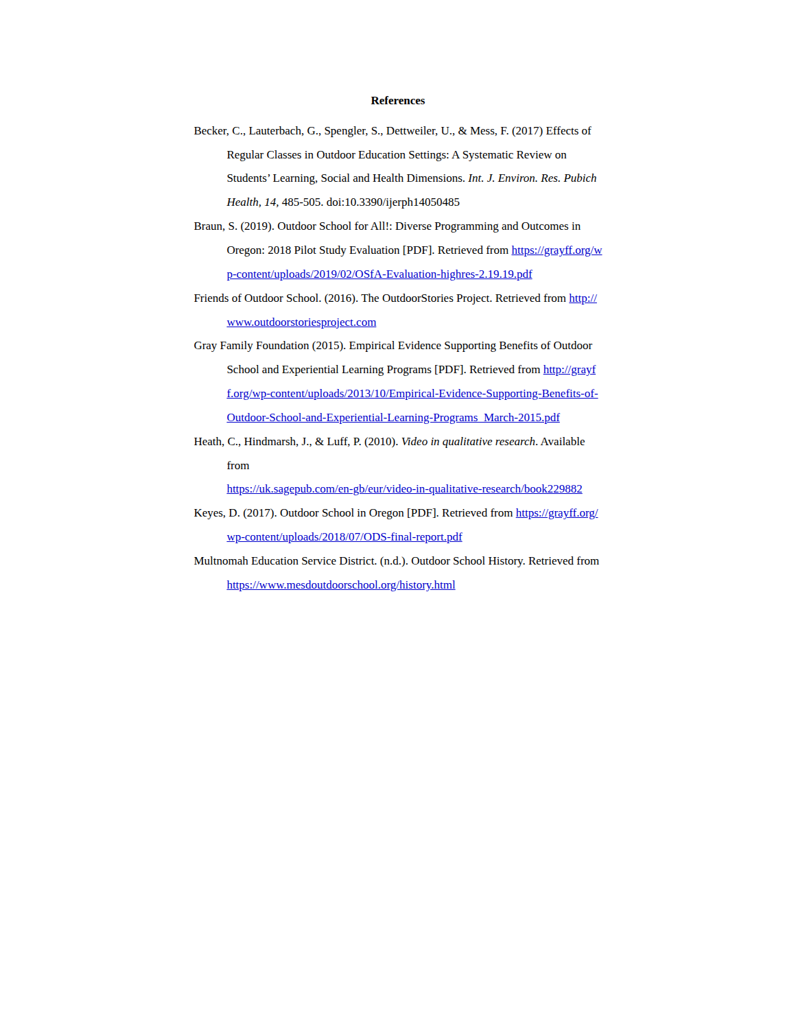References
Becker, C., Lauterbach, G., Spengler, S., Dettweiler, U., & Mess, F. (2017) Effects of Regular Classes in Outdoor Education Settings: A Systematic Review on Students’ Learning, Social and Health Dimensions. Int. J. Environ. Res. Pubich Health, 14, 485-505. doi:10.3390/ijerph14050485
Braun, S. (2019). Outdoor School for All!: Diverse Programming and Outcomes in Oregon: 2018 Pilot Study Evaluation [PDF]. Retrieved from https://grayff.org/wp-content/uploads/2019/02/OSfA-Evaluation-highres-2.19.19.pdf
Friends of Outdoor School. (2016). The OutdoorStories Project. Retrieved from http://www.outdoorstoriesproject.com
Gray Family Foundation (2015). Empirical Evidence Supporting Benefits of Outdoor School and Experiential Learning Programs [PDF]. Retrieved from http://grayff.org/wp-content/uploads/2013/10/Empirical-Evidence-Supporting-Benefits-of-Outdoor-School-and-Experiential-Learning-Programs_March-2015.pdf
Heath, C., Hindmarsh, J., & Luff, P. (2010). Video in qualitative research. Available from
https://uk.sagepub.com/en-gb/eur/video-in-qualitative-research/book229882
Keyes, D. (2017). Outdoor School in Oregon [PDF]. Retrieved from https://grayff.org/wp-content/uploads/2018/07/ODS-final-report.pdf
Multnomah Education Service District. (n.d.). Outdoor School History. Retrieved from https://www.mesdoutdoorschool.org/history.html